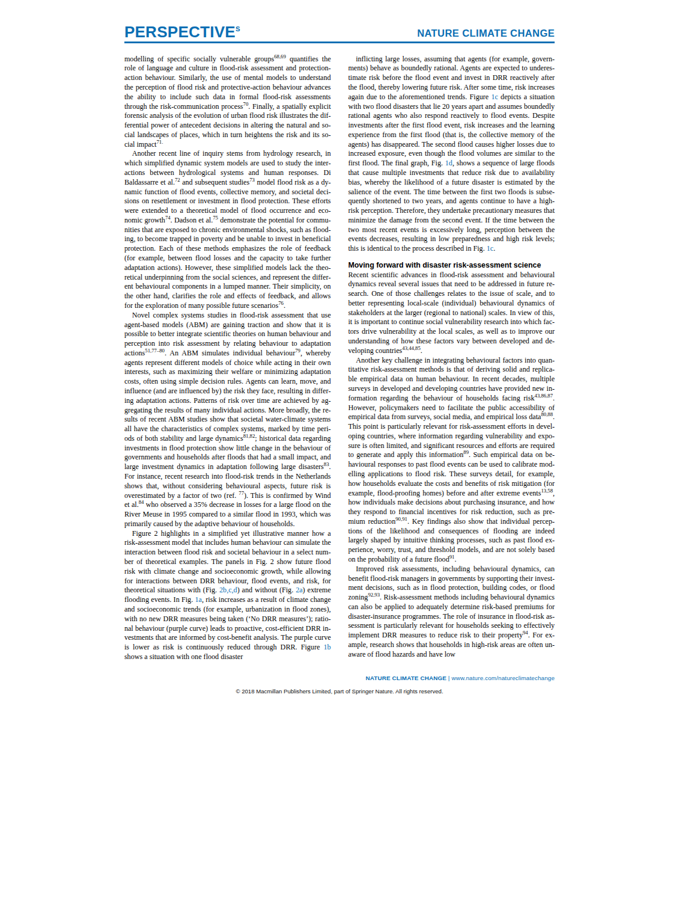PERSPECTIVES
NATURE CLIMATE CHANGE
modelling of specific socially vulnerable groups68,69 quantifies the role of language and culture in flood-risk assessment and protection-action behaviour. Similarly, the use of mental models to understand the perception of flood risk and protective-action behaviour advances the ability to include such data in formal flood-risk assessments through the risk-communication process70. Finally, a spatially explicit forensic analysis of the evolution of urban flood risk illustrates the differential power of antecedent decisions in altering the natural and social landscapes of places, which in turn heightens the risk and its social impact71.
Another recent line of inquiry stems from hydrology research, in which simplified dynamic system models are used to study the interactions between hydrological systems and human responses. Di Baldassarre et al.72 and subsequent studies73 model flood risk as a dynamic function of flood events, collective memory, and societal decisions on resettlement or investment in flood protection. These efforts were extended to a theoretical model of flood occurrence and economic growth74. Dadson et al.75 demonstrate the potential for communities that are exposed to chronic environmental shocks, such as flooding, to become trapped in poverty and be unable to invest in beneficial protection. Each of these methods emphasizes the role of feedback (for example, between flood losses and the capacity to take further adaptation actions). However, these simplified models lack the theoretical underpinning from the social sciences, and represent the different behavioural components in a lumped manner. Their simplicity, on the other hand, clarifies the role and effects of feedback, and allows for the exploration of many possible future scenarios76.
Novel complex systems studies in flood-risk assessment that use agent-based models (ABM) are gaining traction and show that it is possible to better integrate scientific theories on human behaviour and perception into risk assessment by relating behaviour to adaptation actions51,77–80. An ABM simulates individual behaviour79, whereby agents represent different models of choice while acting in their own interests, such as maximizing their welfare or minimizing adaptation costs, often using simple decision rules. Agents can learn, move, and influence (and are influenced by) the risk they face, resulting in differing adaptation actions. Patterns of risk over time are achieved by aggregating the results of many individual actions. More broadly, the results of recent ABM studies show that societal water-climate systems all have the characteristics of complex systems, marked by time periods of both stability and large dynamics81,82; historical data regarding investments in flood protection show little change in the behaviour of governments and households after floods that had a small impact, and large investment dynamics in adaptation following large disasters83. For instance, recent research into flood-risk trends in the Netherlands shows that, without considering behavioural aspects, future risk is overestimated by a factor of two (ref. 77). This is confirmed by Wind et al.84 who observed a 35% decrease in losses for a large flood on the River Meuse in 1995 compared to a similar flood in 1993, which was primarily caused by the adaptive behaviour of households.
Figure 2 highlights in a simplified yet illustrative manner how a risk-assessment model that includes human behaviour can simulate the interaction between flood risk and societal behaviour in a select number of theoretical examples. The panels in Fig. 2 show future flood risk with climate change and socioeconomic growth, while allowing for interactions between DRR behaviour, flood events, and risk, for theoretical situations with (Fig. 2b,c,d) and without (Fig. 2a) extreme flooding events. In Fig. 1a, risk increases as a result of climate change and socioeconomic trends (for example, urbanization in flood zones), with no new DRR measures being taken (‘No DRR measures’); rational behaviour (purple curve) leads to proactive, cost-efficient DRR investments that are informed by cost-benefit analysis. The purple curve is lower as risk is continuously reduced through DRR. Figure 1b shows a situation with one flood disaster
inflicting large losses, assuming that agents (for example, governments) behave as boundedly rational. Agents are expected to underestimate risk before the flood event and invest in DRR reactively after the flood, thereby lowering future risk. After some time, risk increases again due to the aforementioned trends. Figure 1c depicts a situation with two flood disasters that lie 20 years apart and assumes boundedly rational agents who also respond reactively to flood events. Despite investments after the first flood event, risk increases and the learning experience from the first flood (that is, the collective memory of the agents) has disappeared. The second flood causes higher losses due to increased exposure, even though the flood volumes are similar to the first flood. The final graph, Fig. 1d, shows a sequence of large floods that cause multiple investments that reduce risk due to availability bias, whereby the likelihood of a future disaster is estimated by the salience of the event. The time between the first two floods is subsequently shortened to two years, and agents continue to have a high-risk perception. Therefore, they undertake precautionary measures that minimize the damage from the second event. If the time between the two most recent events is excessively long, perception between the events decreases, resulting in low preparedness and high risk levels; this is identical to the process described in Fig. 1c.
Moving forward with disaster risk-assessment science
Recent scientific advances in flood-risk assessment and behavioural dynamics reveal several issues that need to be addressed in future research. One of those challenges relates to the issue of scale, and to better representing local-scale (individual) behavioural dynamics of stakeholders at the larger (regional to national) scales. In view of this, it is important to continue social vulnerability research into which factors drive vulnerability at the local scales, as well as to improve our understanding of how these factors vary between developed and developing countries43,44,85.
Another key challenge in integrating behavioural factors into quantitative risk-assessment methods is that of deriving solid and replicable empirical data on human behaviour. In recent decades, multiple surveys in developed and developing countries have provided new information regarding the behaviour of households facing risk43,86,87. However, policymakers need to facilitate the public accessibility of empirical data from surveys, social media, and empirical loss data80,88. This point is particularly relevant for risk-assessment efforts in developing countries, where information regarding vulnerability and exposure is often limited, and significant resources and efforts are required to generate and apply this information89. Such empirical data on behavioural responses to past flood events can be used to calibrate modelling applications to flood risk. These surveys detail, for example, how households evaluate the costs and benefits of risk mitigation (for example, flood-proofing homes) before and after extreme events13,58, how individuals make decisions about purchasing insurance, and how they respond to financial incentives for risk reduction, such as premium reduction90,91. Key findings also show that individual perceptions of the likelihood and consequences of flooding are indeed largely shaped by intuitive thinking processes, such as past flood experience, worry, trust, and threshold models, and are not solely based on the probability of a future flood91.
Improved risk assessments, including behavioural dynamics, can benefit flood-risk managers in governments by supporting their investment decisions, such as in flood protection, building codes, or flood zoning92,93. Risk-assessment methods including behavioural dynamics can also be applied to adequately determine risk-based premiums for disaster-insurance programmes. The role of insurance in flood-risk assessment is particularly relevant for households seeking to effectively implement DRR measures to reduce risk to their property94. For example, research shows that households in high-risk areas are often unaware of flood hazards and have low
NATURE CLIMATE CHANGE | www.nature.com/natureclimatechange
© 2018 Macmillan Publishers Limited, part of Springer Nature. All rights reserved.